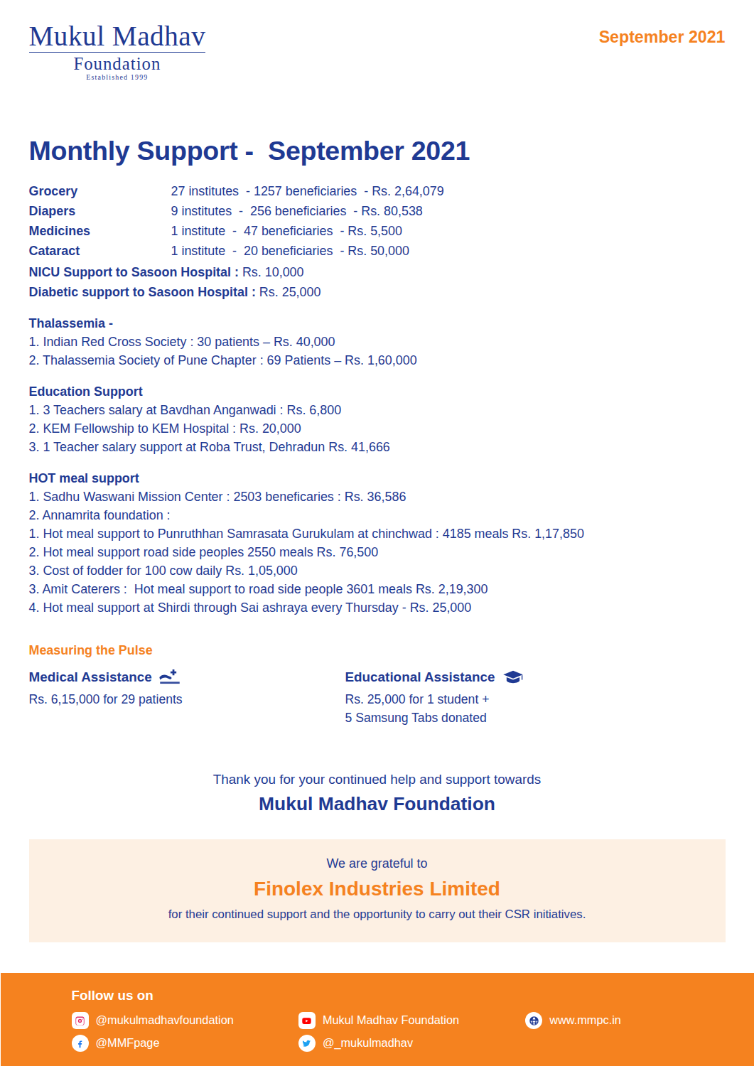Mukul Madhav
Foundation
Established 1999
September 2021
Monthly Support - September 2021
Grocery
27 institutes - 1257 beneficiaries - Rs. 2,64,079
Diapers
9 institutes - 256 beneficiaries - Rs. 80,538
Medicines
1 institute - 47 beneficiaries - Rs. 5,500
Cataract
1 institute - 20 beneficiaries - Rs. 50,000
NICU Support to Sasoon Hospital : Rs. 10,000
Diabetic support to Sasoon Hospital : Rs. 25,000
Thalassemia -
1. Indian Red Cross Society : 30 patients – Rs. 40,000
2. Thalassemia Society of Pune Chapter : 69 Patients – Rs. 1,60,000
Education Support
1. 3 Teachers salary at Bavdhan Anganwadi : Rs. 6,800
2. KEM Fellowship to KEM Hospital : Rs. 20,000
3. 1 Teacher salary support at Roba Trust, Dehradun Rs. 41,666
HOT meal support
1. Sadhu Waswani Mission Center : 2503 beneficaries : Rs. 36,586
2. Annamrita foundation :
1. Hot meal support to Punruthhan Samrasata Gurukulam at chinchwad : 4185 meals Rs. 1,17,850
2. Hot meal support road side peoples 2550 meals Rs. 76,500
3. Cost of fodder for 100 cow daily Rs. 1,05,000
3. Amit Caterers : Hot meal support to road side people 3601 meals Rs. 2,19,300
4. Hot meal support at Shirdi through Sai ashraya every Thursday - Rs. 25,000
Measuring the Pulse
Medical Assistance
Rs. 6,15,000 for 29 patients
Educational Assistance
Rs. 25,000 for 1 student +
5 Samsung Tabs donated
Thank you for your continued help and support towards
Mukul Madhav Foundation
We are grateful to
Finolex Industries Limited
for their continued support and the opportunity to carry out their CSR initiatives.
Follow us on
@mukulmadhavfoundation
Mukul Madhav Foundation
www.mmpc.in
@MMFpage
@_mukulmadhav
7